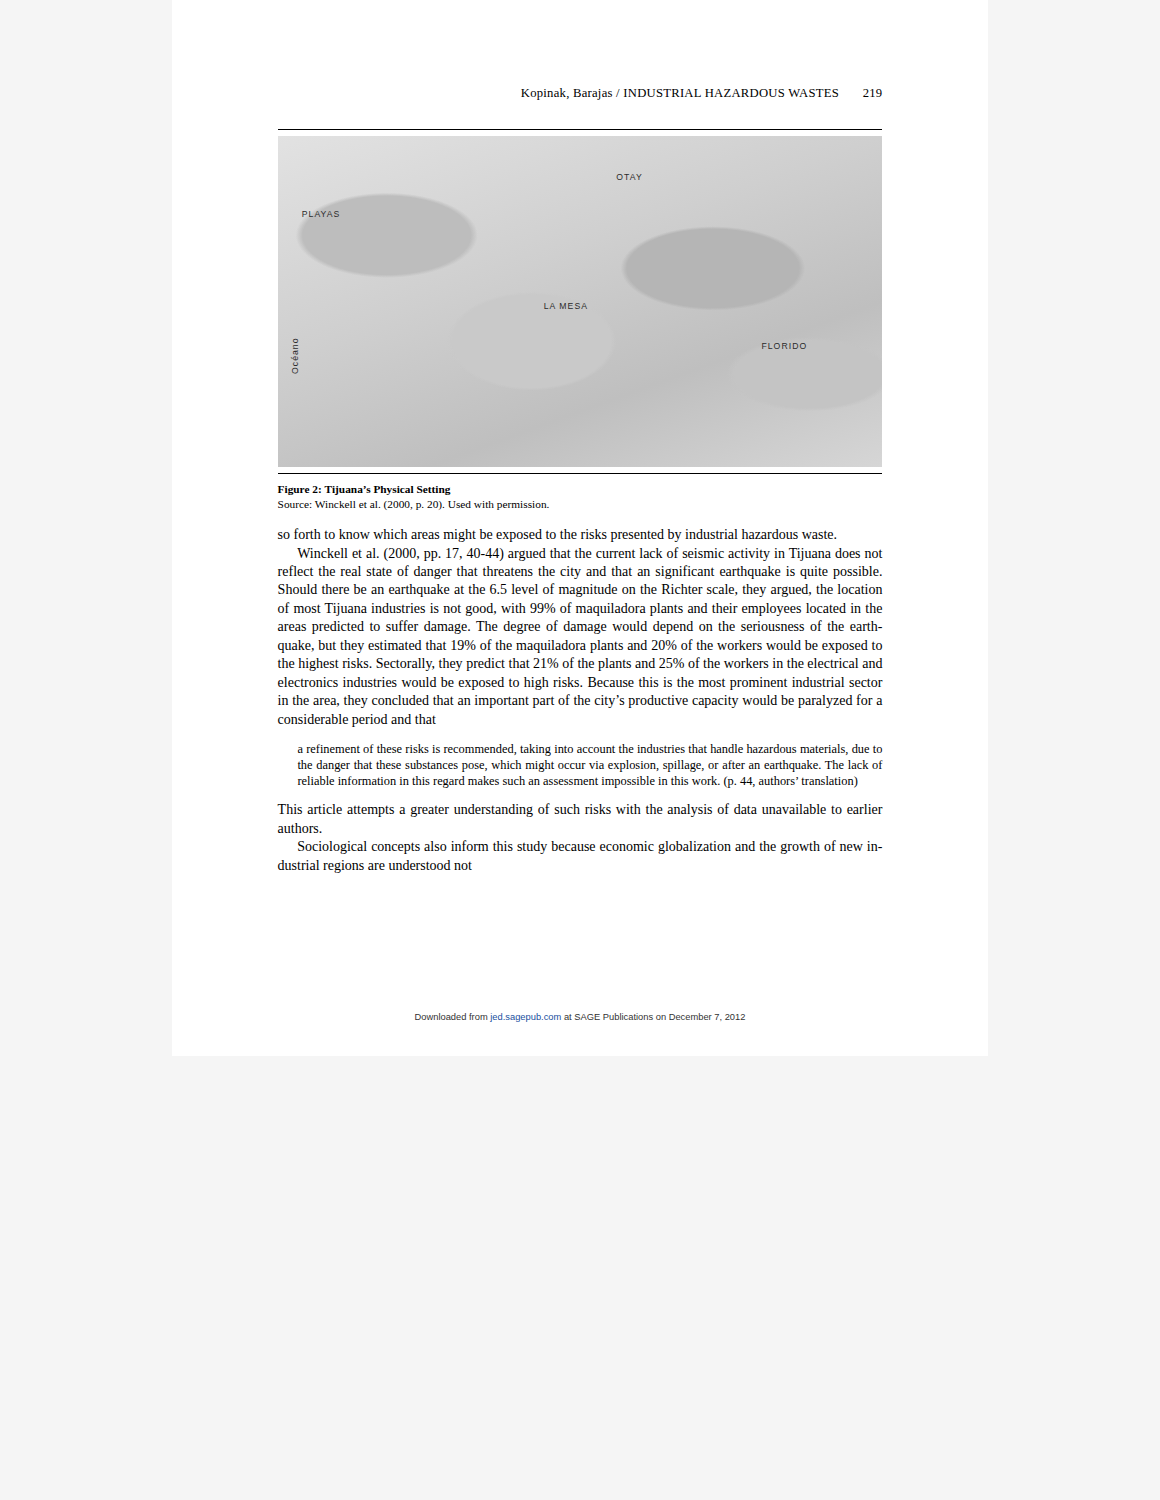Kopinak, Barajas / INDUSTRIAL HAZARDOUS WASTES 219
OTAY PLAYAS LA MESA FLORIDO Océano
Figure 2: Tijuana’s Physical Setting
Source: Winckell et al. (2000, p. 20). Used with permission.
so forth to know which areas might be exposed to the risks presented by industrial hazardous waste.
Winckell et al. (2000, pp. 17, 40-44) argued that the current lack of seismic activity in Tijuana does not reflect the real state of danger that threatens the city and that an significant earthquake is quite possible. Should there be an earthquake at the 6.5 level of magnitude on the Richter scale, they argued, the location of most Tijuana industries is not good, with 99% of maquiladora plants and their employees located in the areas predicted to suffer damage. The degree of damage would depend on the seriousness of the earthquake, but they estimated that 19% of the maquiladora plants and 20% of the workers would be exposed to the highest risks. Sectorally, they predict that 21% of the plants and 25% of the workers in the electrical and electronics industries would be exposed to high risks. Because this is the most prominent industrial sector in the area, they concluded that an important part of the city’s productive capacity would be paralyzed for a considerable period and that
a refinement of these risks is recommended, taking into account the industries that handle hazardous materials, due to the danger that these substances pose, which might occur via explosion, spillage, or after an earthquake. The lack of reliable information in this regard makes such an assessment impossible in this work. (p. 44, authors’ translation)
This article attempts a greater understanding of such risks with the analysis of data unavailable to earlier authors.
Sociological concepts also inform this study because economic globalization and the growth of new industrial regions are understood not
Downloaded from jed.sagepub.com at SAGE Publications on December 7, 2012